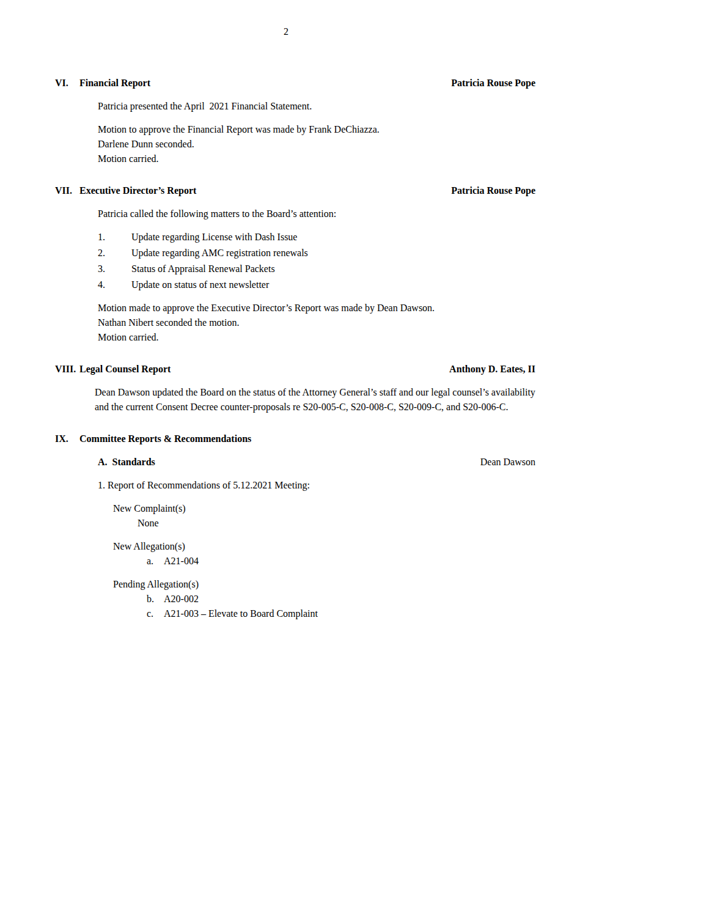2
VI. Financial Report Patricia Rouse Pope
Patricia presented the April 2021 Financial Statement.
Motion to approve the Financial Report was made by Frank DeChiazza.
Darlene Dunn seconded.
Motion carried.
VII. Executive Director’s Report Patricia Rouse Pope
Patricia called the following matters to the Board’s attention:
1. Update regarding License with Dash Issue
2. Update regarding AMC registration renewals
3. Status of Appraisal Renewal Packets
4. Update on status of next newsletter
Motion made to approve the Executive Director’s Report was made by Dean Dawson.
Nathan Nibert seconded the motion.
Motion carried.
VIII. Legal Counsel Report Anthony D. Eates, II
Dean Dawson updated the Board on the status of the Attorney General’s staff and our legal counsel’s availability and the current Consent Decree counter-proposals re S20-005-C, S20-008-C, S20-009-C, and S20-006-C.
IX. Committee Reports & Recommendations
A. Standards Dean Dawson
1. Report of Recommendations of 5.12.2021 Meeting:
New Complaint(s)
None
New Allegation(s)
a. A21-004
Pending Allegation(s)
b. A20-002
c. A21-003 – Elevate to Board Complaint